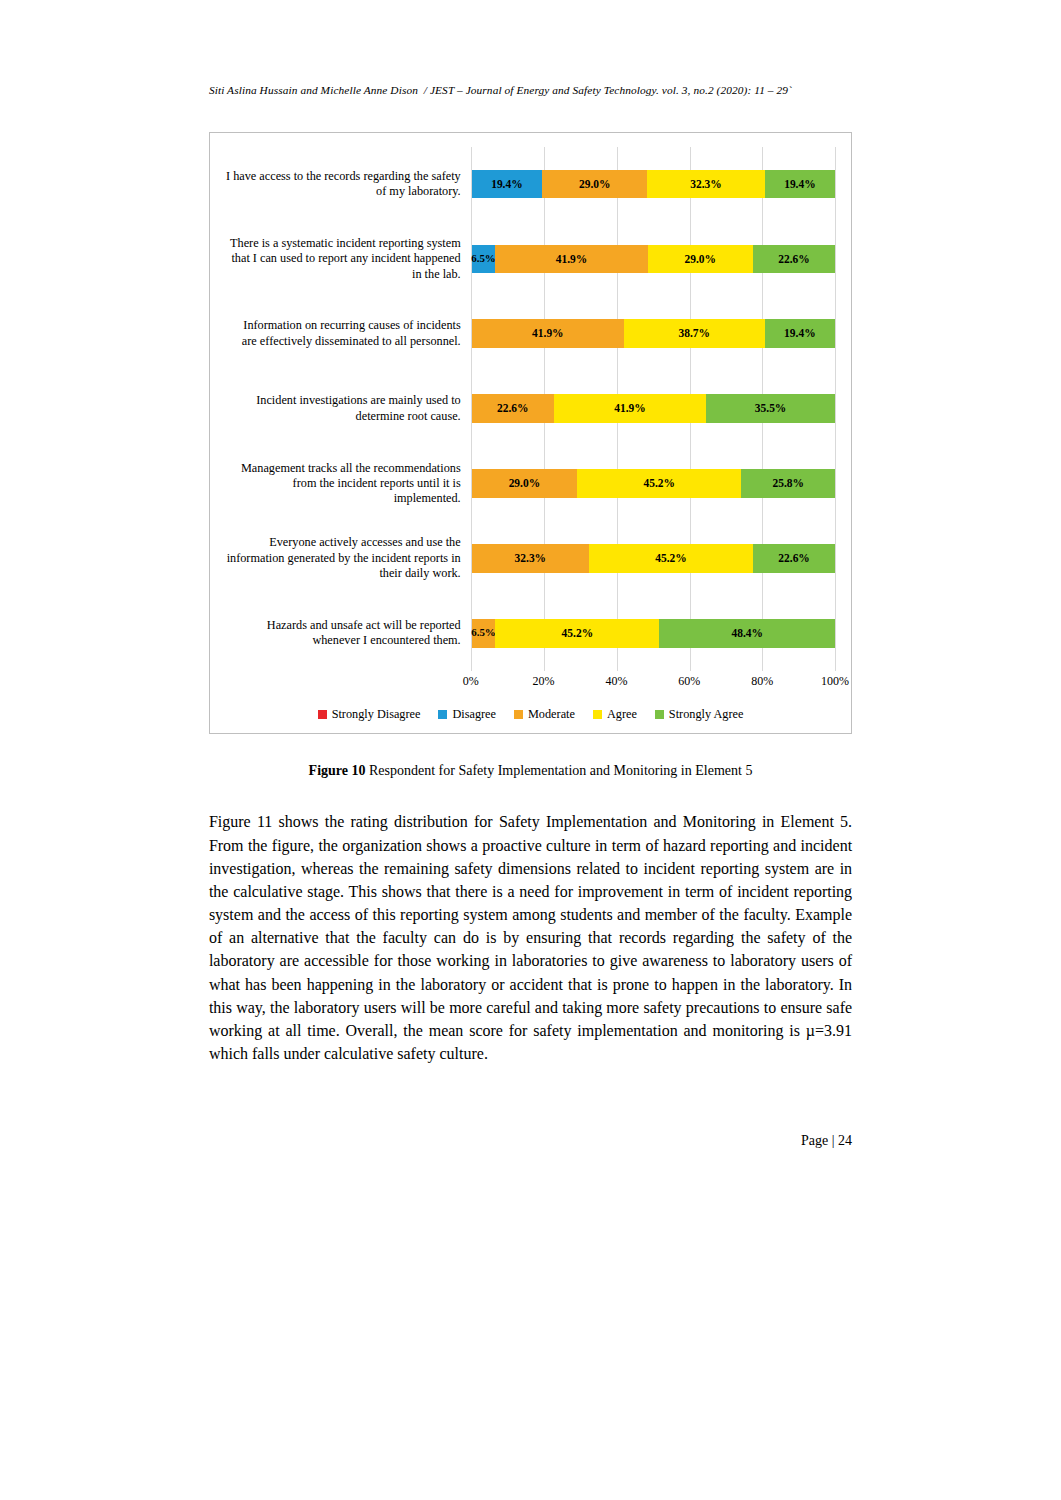Siti Aslina Hussain and Michelle Anne Dison / JEST – Journal of Energy and Safety Technology. vol. 3, no.2 (2020): 11 – 29`
I have access to the records regarding the safety of my laboratory.
19.4%
29.0%
32.3%
19.4%
There is a systematic incident reporting system that I can used to report any incident happened in the lab.
6.5%
41.9%
29.0%
22.6%
Information on recurring causes of incidents are effectively disseminated to all personnel.
41.9%
38.7%
19.4%
Incident investigations are mainly used to determine root cause.
22.6%
41.9%
35.5%
Management tracks all the recommendations from the incident reports until it is implemented.
29.0%
45.2%
25.8%
Everyone actively accesses and use the information generated by the incident reports in their daily work.
32.3%
45.2%
22.6%
Hazards and unsafe act will be reported whenever I encountered them.
6.5%
45.2%
48.4%
0% 20% 40% 60% 80% 100%
Strongly Disagree Disagree Moderate Agree Strongly Agree
Figure 10 Respondent for Safety Implementation and Monitoring in Element 5
Figure 11 shows the rating distribution for Safety Implementation and Monitoring in Element 5. From the figure, the organization shows a proactive culture in term of hazard reporting and incident investigation, whereas the remaining safety dimensions related to incident reporting system are in the calculative stage. This shows that there is a need for improvement in term of incident reporting system and the access of this reporting system among students and member of the faculty. Example of an alternative that the faculty can do is by ensuring that records regarding the safety of the laboratory are accessible for those working in laboratories to give awareness to laboratory users of what has been happening in the laboratory or accident that is prone to happen in the laboratory. In this way, the laboratory users will be more careful and taking more safety precautions to ensure safe working at all time. Overall, the mean score for safety implementation and monitoring is µ=3.91 which falls under calculative safety culture.
Page | 24